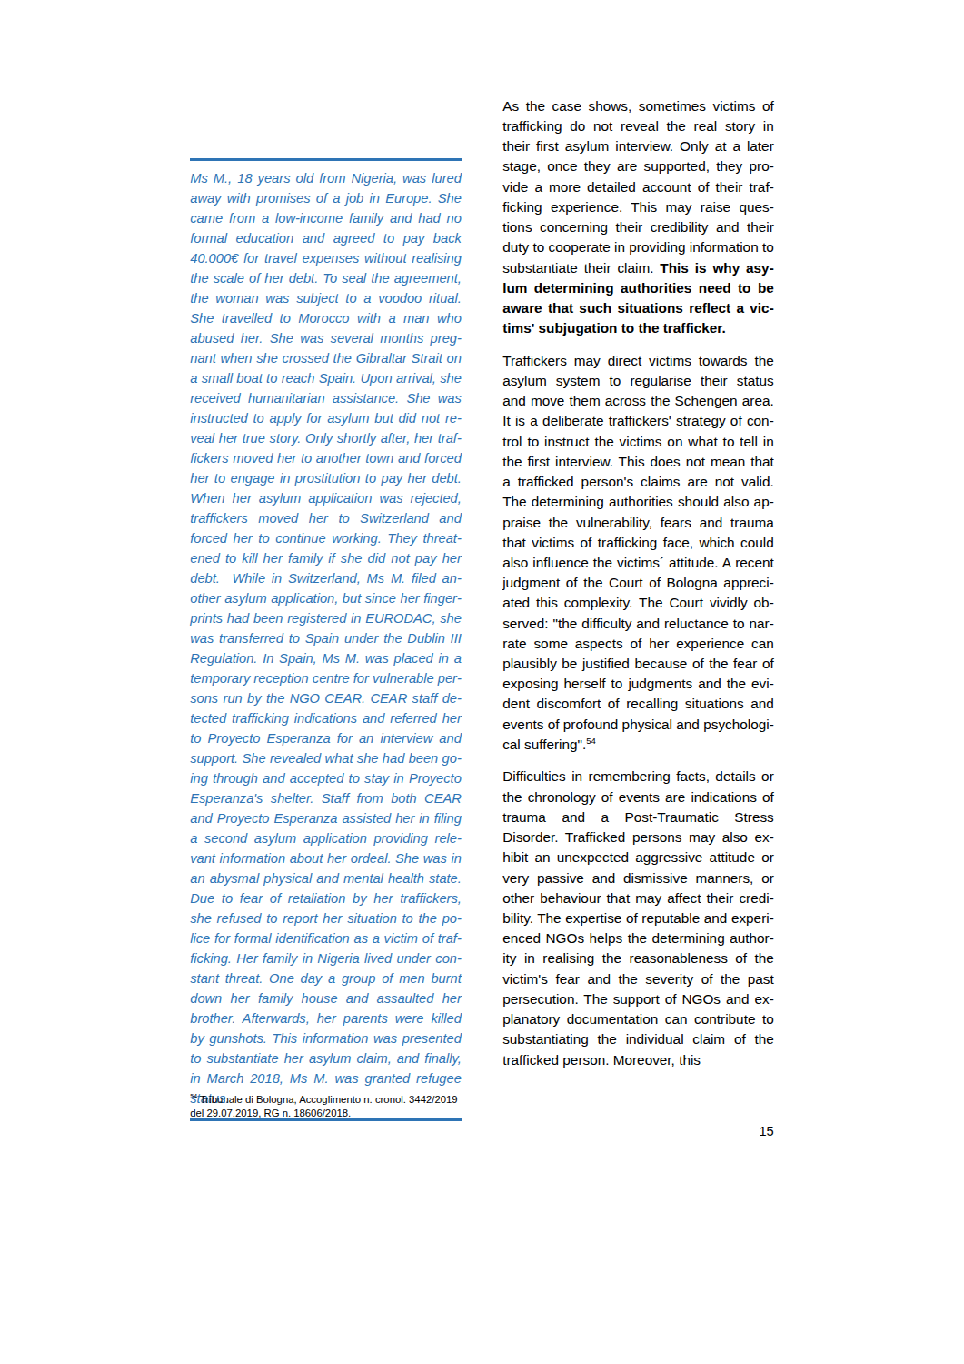Ms M., 18 years old from Nigeria, was lured away with promises of a job in Europe. She came from a low-income family and had no formal education and agreed to pay back 40.000€ for travel expenses without realising the scale of her debt. To seal the agreement, the woman was subject to a voodoo ritual. She travelled to Morocco with a man who abused her. She was several months pregnant when she crossed the Gibraltar Strait on a small boat to reach Spain. Upon arrival, she received humanitarian assistance. She was instructed to apply for asylum but did not reveal her true story. Only shortly after, her traffickers moved her to another town and forced her to engage in prostitution to pay her debt. When her asylum application was rejected, traffickers moved her to Switzerland and forced her to continue working. They threatened to kill her family if she did not pay her debt. While in Switzerland, Ms M. filed another asylum application, but since her fingerprints had been registered in EURODAC, she was transferred to Spain under the Dublin III Regulation. In Spain, Ms M. was placed in a temporary reception centre for vulnerable persons run by the NGO CEAR. CEAR staff detected trafficking indications and referred her to Proyecto Esperanza for an interview and support. She revealed what she had been going through and accepted to stay in Proyecto Esperanza's shelter. Staff from both CEAR and Proyecto Esperanza assisted her in filing a second asylum application providing relevant information about her ordeal. She was in an abysmal physical and mental health state. Due to fear of retaliation by her traffickers, she refused to report her situation to the police for formal identification as a victim of trafficking. Her family in Nigeria lived under constant threat. One day a group of men burnt down her family house and assaulted her brother. Afterwards, her parents were killed by gunshots. This information was presented to substantiate her asylum claim, and finally, in March 2018, Ms M. was granted refugee status.
As the case shows, sometimes victims of trafficking do not reveal the real story in their first asylum interview. Only at a later stage, once they are supported, they provide a more detailed account of their trafficking experience. This may raise questions concerning their credibility and their duty to cooperate in providing information to substantiate their claim. This is why asylum determining authorities need to be aware that such situations reflect a victims' subjugation to the trafficker.
Traffickers may direct victims towards the asylum system to regularise their status and move them across the Schengen area. It is a deliberate traffickers' strategy of control to instruct the victims on what to tell in the first interview. This does not mean that a trafficked person's claims are not valid. The determining authorities should also appraise the vulnerability, fears and trauma that victims of trafficking face, which could also influence the victims´ attitude. A recent judgment of the Court of Bologna appreciated this complexity. The Court vividly observed: "the difficulty and reluctance to narrate some aspects of her experience can plausibly be justified because of the fear of exposing herself to judgments and the evident discomfort of recalling situations and events of profound physical and psychological suffering".54
Difficulties in remembering facts, details or the chronology of events are indications of trauma and a Post-Traumatic Stress Disorder. Trafficked persons may also exhibit an unexpected aggressive attitude or very passive and dismissive manners, or other behaviour that may affect their credibility. The expertise of reputable and experienced NGOs helps the determining authority in realising the reasonableness of the victim's fear and the severity of the past persecution. The support of NGOs and explanatory documentation can contribute to substantiating the individual claim of the trafficked person. Moreover, this
54 Tribunale di Bologna, Accoglimento n. cronol. 3442/2019 del 29.07.2019, RG n. 18606/2018.
15